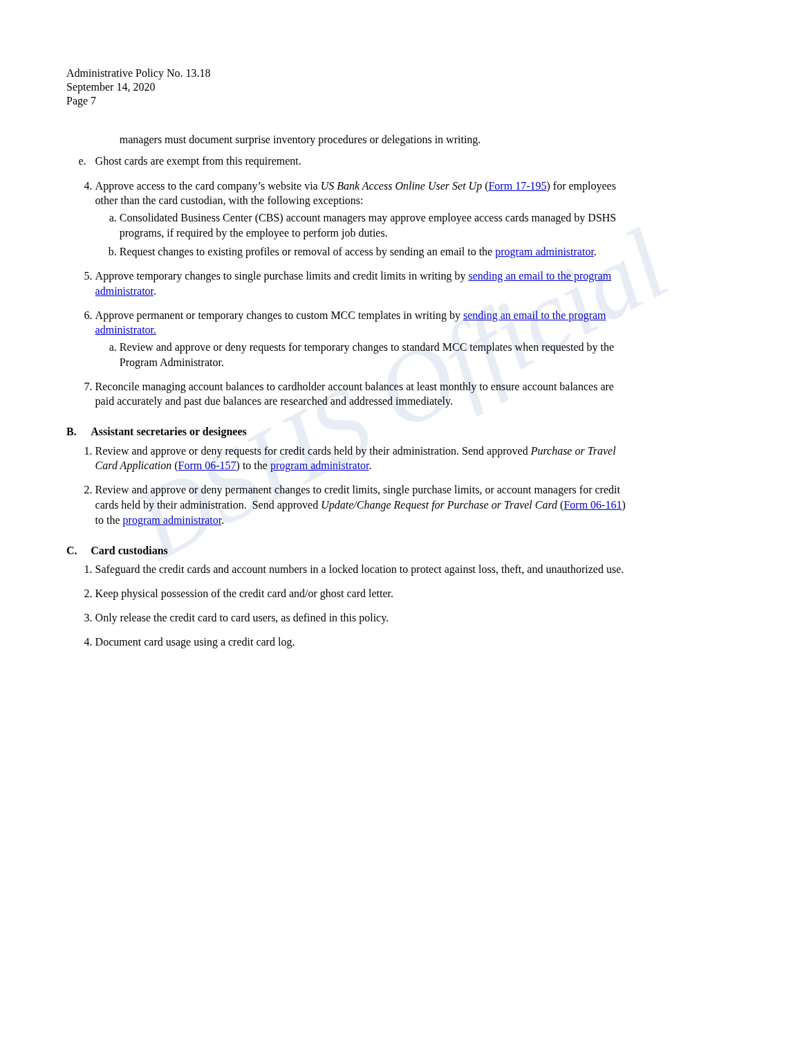DSHS Official
Administrative Policy No. 13.18
September 14, 2020
Page 7
managers must document surprise inventory procedures or delegations in writing.
Ghost cards are exempt from this requirement.
Approve access to the card company’s website via US Bank Access Online User Set Up (Form 17-195) for employees other than the card custodian, with the following exceptions:
Consolidated Business Center (CBS) account managers may approve employee access cards managed by DSHS programs, if required by the employee to perform job duties.
Request changes to existing profiles or removal of access by sending an email to the program administrator.
Approve temporary changes to single purchase limits and credit limits in writing by sending an email to the program administrator.
Approve permanent or temporary changes to custom MCC templates in writing by sending an email to the program administrator.
Review and approve or deny requests for temporary changes to standard MCC templates when requested by the Program Administrator.
Reconcile managing account balances to cardholder account balances at least monthly to ensure account balances are paid accurately and past due balances are researched and addressed immediately.
B. Assistant secretaries or designees
Review and approve or deny requests for credit cards held by their administration. Send approved Purchase or Travel Card Application (Form 06-157) to the program administrator.
Review and approve or deny permanent changes to credit limits, single purchase limits, or account managers for credit cards held by their administration. Send approved Update/Change Request for Purchase or Travel Card (Form 06-161) to the program administrator.
C. Card custodians
Safeguard the credit cards and account numbers in a locked location to protect against loss, theft, and unauthorized use.
Keep physical possession of the credit card and/or ghost card letter.
Only release the credit card to card users, as defined in this policy.
Document card usage using a credit card log.